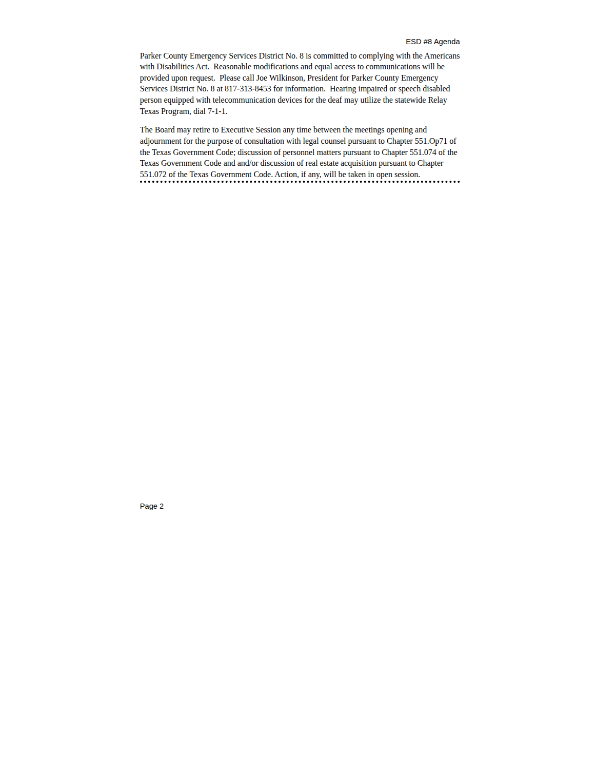ESD #8 Agenda
Parker County Emergency Services District No. 8 is committed to complying with the Americans with Disabilities Act. Reasonable modifications and equal access to communications will be provided upon request. Please call Joe Wilkinson, President for Parker County Emergency Services District No. 8 at 817-313-8453 for information. Hearing impaired or speech disabled person equipped with telecommunication devices for the deaf may utilize the statewide Relay Texas Program, dial 7-1-1.
The Board may retire to Executive Session any time between the meetings opening and adjournment for the purpose of consultation with legal counsel pursuant to Chapter 551.Op71 of the Texas Government Code; discussion of personnel matters pursuant to Chapter 551.074 of the Texas Government Code and and/or discussion of real estate acquisition pursuant to Chapter 551.072 of the Texas Government Code. Action, if any, will be taken in open session.
Page 2